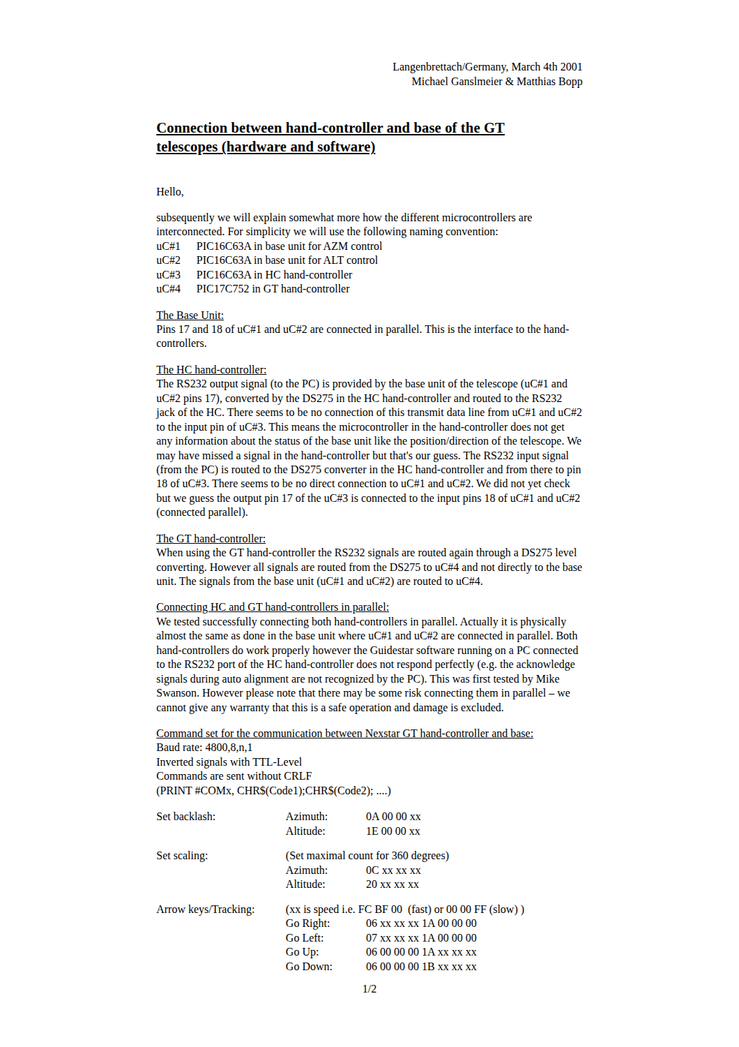Langenbrettach/Germany, March 4th 2001
Michael Ganslmeier & Matthias Bopp
Connection between hand-controller and base of the GT
telescopes (hardware and software)
Hello,
subsequently we will explain somewhat more how the different microcontrollers are interconnected. For simplicity we will use the following naming convention:
uC#1 PIC16C63A in base unit for AZM control uC#2 PIC16C63A in base unit for ALT control uC#3 PIC16C63A in HC hand-controller uC#4 PIC17C752 in GT hand-controller
The Base Unit:
Pins 17 and 18 of uC#1 and uC#2 are connected in parallel. This is the interface to the hand-controllers.
The HC hand-controller:
The RS232 output signal (to the PC) is provided by the base unit of the telescope (uC#1 and uC#2 pins 17), converted by the DS275 in the HC hand-controller and routed to the RS232 jack of the HC. There seems to be no connection of this transmit data line from uC#1 and uC#2 to the input pin of uC#3. This means the microcontroller in the hand-controller does not get any information about the status of the base unit like the position/direction of the telescope. We may have missed a signal in the hand-controller but that's our guess. The RS232 input signal (from the PC) is routed to the DS275 converter in the HC hand-controller and from there to pin 18 of uC#3. There seems to be no direct connection to uC#1 and uC#2. We did not yet check but we guess the output pin 17 of the uC#3 is connected to the input pins 18 of uC#1 and uC#2 (connected parallel).
The GT hand-controller:
When using the GT hand-controller the RS232 signals are routed again through a DS275 level converting. However all signals are routed from the DS275 to uC#4 and not directly to the base unit. The signals from the base unit (uC#1 and uC#2) are routed to uC#4.
Connecting HC and GT hand-controllers in parallel:
We tested successfully connecting both hand-controllers in parallel. Actually it is physically almost the same as done in the base unit where uC#1 and uC#2 are connected in parallel. Both hand-controllers do work properly however the Guidestar software running on a PC connected to the RS232 port of the HC hand-controller does not respond perfectly (e.g. the acknowledge signals during auto alignment are not recognized by the PC). This was first tested by Mike Swanson. However please note that there may be some risk connecting them in parallel – we cannot give any warranty that this is a safe operation and damage is excluded.
Command set for the communication between Nexstar GT hand-controller and base:
Baud rate: 4800,8,n,1
Inverted signals with TTL-Level
Commands are sent without CRLF
(PRINT #COMx, CHR$(Code1);CHR$(Code2); ....)
| Set backlash: | Azimuth: | 0A 00 00 xx |
| | Altitude: | 1E 00 00 xx |
| Set scaling: | (Set maximal count for 360 degrees) |
| | Azimuth: | 0C xx xx xx |
| | Altitude: | 20 xx xx xx |
| Arrow keys/Tracking: | (xx is speed i.e. FC BF 00 (fast) or 00 00 FF (slow) ) |
| | Go Right: | 06 xx xx xx 1A 00 00 00 |
| | Go Left: | 07 xx xx xx 1A 00 00 00 |
| | Go Up: | 06 00 00 00 1A xx xx xx |
| | Go Down: | 06 00 00 00 1B xx xx xx |
1/2